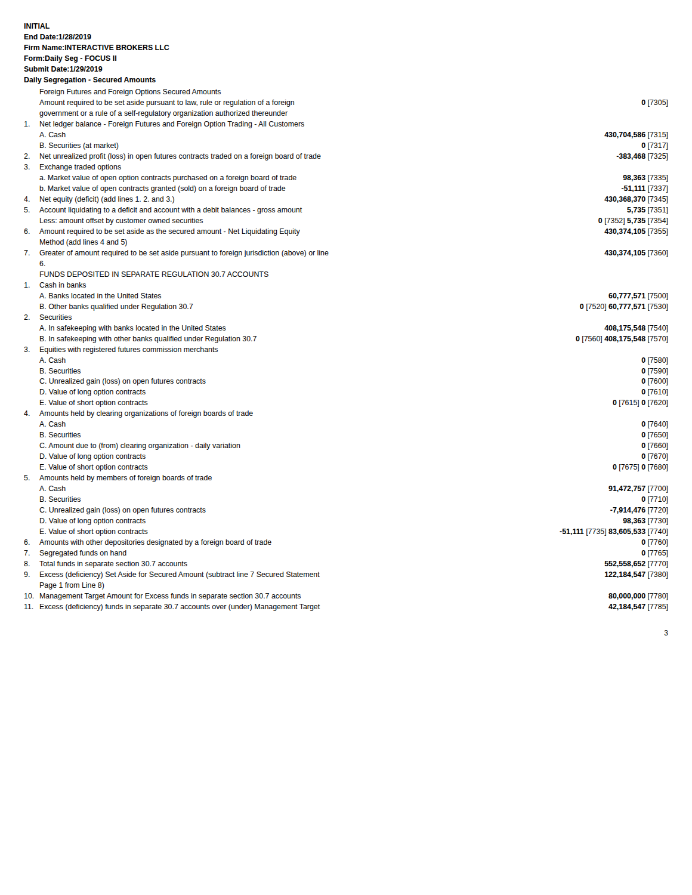INITIAL
End Date:1/28/2019
Firm Name:INTERACTIVE BROKERS LLC
Form:Daily Seg - FOCUS II
Submit Date:1/29/2019
Daily Segregation - Secured Amounts
| | Foreign Futures and Foreign Options Secured Amounts | |
| | Amount required to be set aside pursuant to law, rule or regulation of a foreign | 0 [7305] |
| | government or a rule of a self-regulatory organization authorized thereunder | |
| 1. | Net ledger balance - Foreign Futures and Foreign Option Trading - All Customers | |
| | A. Cash | 430,704,586 [7315] |
| | B. Securities (at market) | 0 [7317] |
| 2. | Net unrealized profit (loss) in open futures contracts traded on a foreign board of trade | -383,468 [7325] |
| 3. | Exchange traded options | |
| | a. Market value of open option contracts purchased on a foreign board of trade | 98,363 [7335] |
| | b. Market value of open contracts granted (sold) on a foreign board of trade | -51,111 [7337] |
| 4. | Net equity (deficit) (add lines 1. 2. and 3.) | 430,368,370 [7345] |
| 5. | Account liquidating to a deficit and account with a debit balances - gross amount | 5,735 [7351] |
| | Less: amount offset by customer owned securities | 0 [7352] 5,735 [7354] |
| 6. | Amount required to be set aside as the secured amount - Net Liquidating Equity | 430,374,105 [7355] |
| | Method (add lines 4 and 5) | |
| 7. | Greater of amount required to be set aside pursuant to foreign jurisdiction (above) or line | 430,374,105 [7360] |
| | 6. | |
| | FUNDS DEPOSITED IN SEPARATE REGULATION 30.7 ACCOUNTS | |
| 1. | Cash in banks | |
| | A. Banks located in the United States | 60,777,571 [7500] |
| | B. Other banks qualified under Regulation 30.7 | 0 [7520] 60,777,571 [7530] |
| 2. | Securities | |
| | A. In safekeeping with banks located in the United States | 408,175,548 [7540] |
| | B. In safekeeping with other banks qualified under Regulation 30.7 | 0 [7560] 408,175,548 [7570] |
| 3. | Equities with registered futures commission merchants | |
| | A. Cash | 0 [7580] |
| | B. Securities | 0 [7590] |
| | C. Unrealized gain (loss) on open futures contracts | 0 [7600] |
| | D. Value of long option contracts | 0 [7610] |
| | E. Value of short option contracts | 0 [7615] 0 [7620] |
| 4. | Amounts held by clearing organizations of foreign boards of trade | |
| | A. Cash | 0 [7640] |
| | B. Securities | 0 [7650] |
| | C. Amount due to (from) clearing organization - daily variation | 0 [7660] |
| | D. Value of long option contracts | 0 [7670] |
| | E. Value of short option contracts | 0 [7675] 0 [7680] |
| 5. | Amounts held by members of foreign boards of trade | |
| | A. Cash | 91,472,757 [7700] |
| | B. Securities | 0 [7710] |
| | C. Unrealized gain (loss) on open futures contracts | -7,914,476 [7720] |
| | D. Value of long option contracts | 98,363 [7730] |
| | E. Value of short option contracts | -51,111 [7735] 83,605,533 [7740] |
| 6. | Amounts with other depositories designated by a foreign board of trade | 0 [7760] |
| 7. | Segregated funds on hand | 0 [7765] |
| 8. | Total funds in separate section 30.7 accounts | 552,558,652 [7770] |
| 9. | Excess (deficiency) Set Aside for Secured Amount (subtract line 7 Secured Statement | 122,184,547 [7380] |
| | Page 1 from Line 8) | |
| 10. | Management Target Amount for Excess funds in separate section 30.7 accounts | 80,000,000 [7780] |
| 11. | Excess (deficiency) funds in separate 30.7 accounts over (under) Management Target | 42,184,547 [7785] |
3